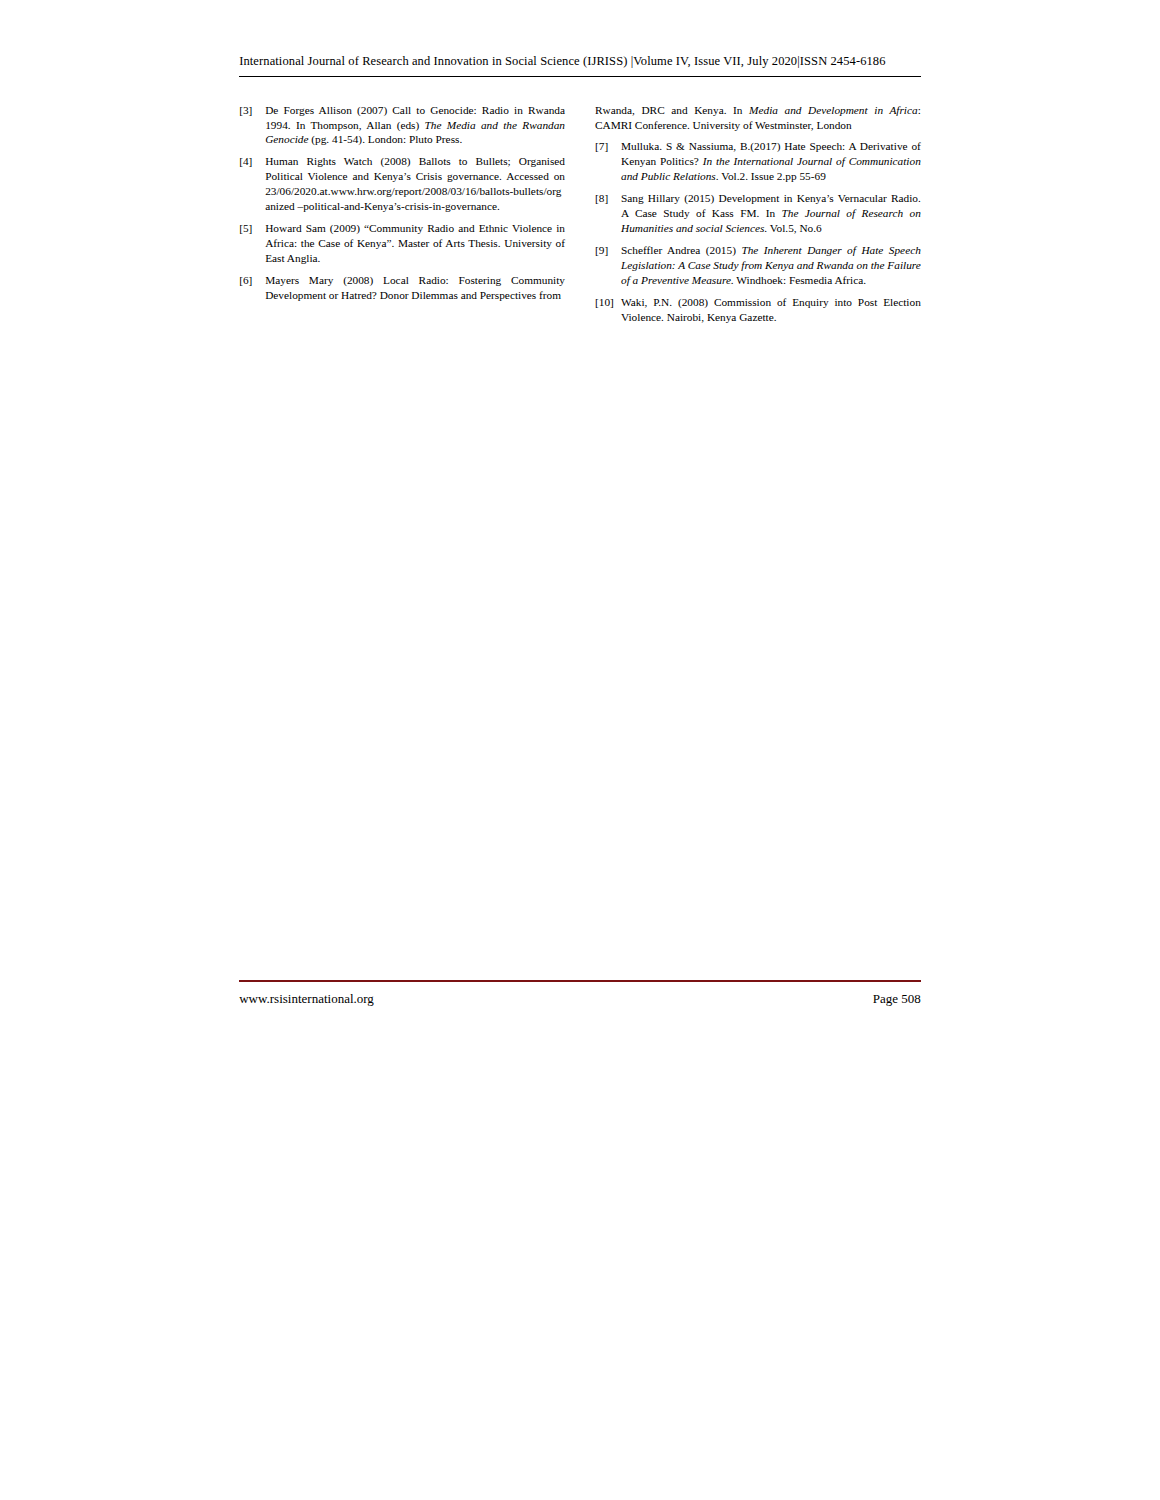International Journal of Research and Innovation in Social Science (IJRISS) |Volume IV, Issue VII, July 2020|ISSN 2454-6186
[3] De Forges Allison (2007) Call to Genocide: Radio in Rwanda 1994. In Thompson, Allan (eds) The Media and the Rwandan Genocide (pg. 41-54). London: Pluto Press.
[4] Human Rights Watch (2008) Ballots to Bullets; Organised Political Violence and Kenya’s Crisis governance. Accessed on 23/06/2020.at.www.hrw.org/report/2008/03/16/ballots-bullets/organized –political-and-Kenya’s-crisis-in-governance.
[5] Howard Sam (2009) “Community Radio and Ethnic Violence in Africa: the Case of Kenya”. Master of Arts Thesis. University of East Anglia.
[6] Mayers Mary (2008) Local Radio: Fostering Community Development or Hatred? Donor Dilemmas and Perspectives from
Rwanda, DRC and Kenya. In Media and Development in Africa: CAMRI Conference. University of Westminster, London
[7] Mulluka. S & Nassiuma, B.(2017) Hate Speech: A Derivative of Kenyan Politics? In the International Journal of Communication and Public Relations. Vol.2. Issue 2.pp 55-69
[8] Sang Hillary (2015) Development in Kenya’s Vernacular Radio. A Case Study of Kass FM. In The Journal of Research on Humanities and social Sciences. Vol.5, No.6
[9] Scheffler Andrea (2015) The Inherent Danger of Hate Speech Legislation: A Case Study from Kenya and Rwanda on the Failure of a Preventive Measure. Windhoek: Fesmedia Africa.
[10] Waki, P.N. (2008) Commission of Enquiry into Post Election Violence. Nairobi, Kenya Gazette.
www.rsisinternational.org Page 508